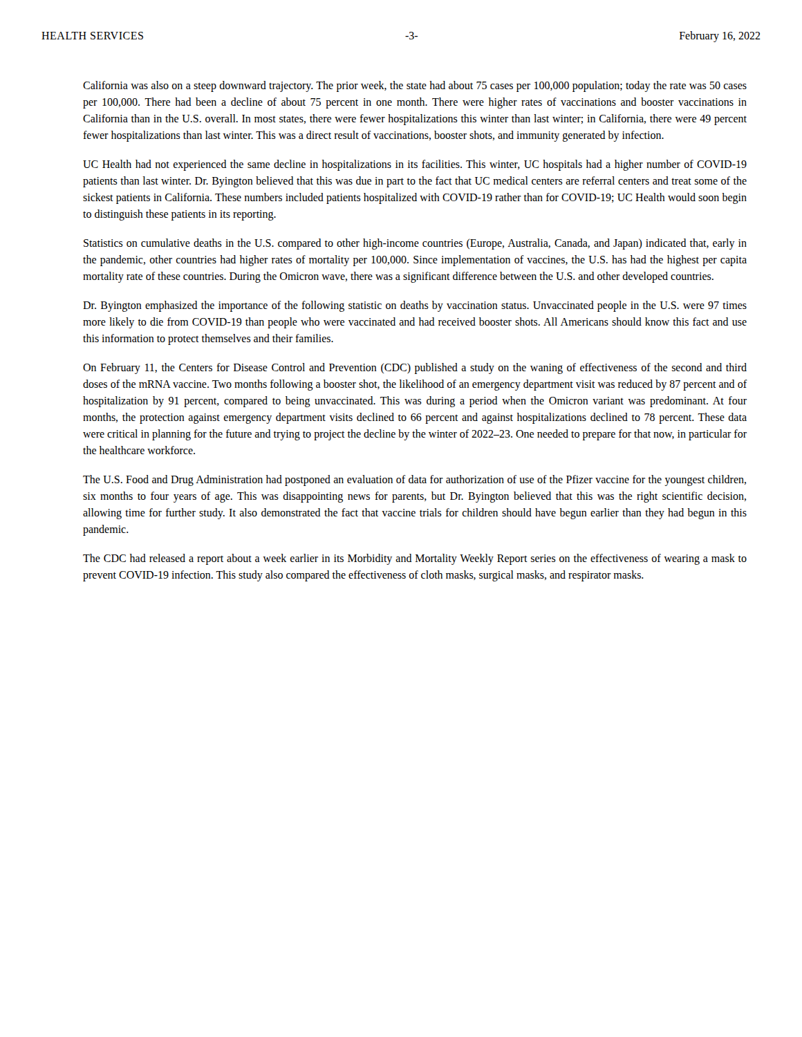HEALTH SERVICES
-3-
February 16, 2022
California was also on a steep downward trajectory. The prior week, the state had about 75 cases per 100,000 population; today the rate was 50 cases per 100,000. There had been a decline of about 75 percent in one month. There were higher rates of vaccinations and booster vaccinations in California than in the U.S. overall. In most states, there were fewer hospitalizations this winter than last winter; in California, there were 49 percent fewer hospitalizations than last winter. This was a direct result of vaccinations, booster shots, and immunity generated by infection.
UC Health had not experienced the same decline in hospitalizations in its facilities. This winter, UC hospitals had a higher number of COVID-19 patients than last winter. Dr. Byington believed that this was due in part to the fact that UC medical centers are referral centers and treat some of the sickest patients in California. These numbers included patients hospitalized with COVID-19 rather than for COVID-19; UC Health would soon begin to distinguish these patients in its reporting.
Statistics on cumulative deaths in the U.S. compared to other high-income countries (Europe, Australia, Canada, and Japan) indicated that, early in the pandemic, other countries had higher rates of mortality per 100,000. Since implementation of vaccines, the U.S. has had the highest per capita mortality rate of these countries. During the Omicron wave, there was a significant difference between the U.S. and other developed countries.
Dr. Byington emphasized the importance of the following statistic on deaths by vaccination status. Unvaccinated people in the U.S. were 97 times more likely to die from COVID-19 than people who were vaccinated and had received booster shots. All Americans should know this fact and use this information to protect themselves and their families.
On February 11, the Centers for Disease Control and Prevention (CDC) published a study on the waning of effectiveness of the second and third doses of the mRNA vaccine. Two months following a booster shot, the likelihood of an emergency department visit was reduced by 87 percent and of hospitalization by 91 percent, compared to being unvaccinated. This was during a period when the Omicron variant was predominant. At four months, the protection against emergency department visits declined to 66 percent and against hospitalizations declined to 78 percent. These data were critical in planning for the future and trying to project the decline by the winter of 2022–23. One needed to prepare for that now, in particular for the healthcare workforce.
The U.S. Food and Drug Administration had postponed an evaluation of data for authorization of use of the Pfizer vaccine for the youngest children, six months to four years of age. This was disappointing news for parents, but Dr. Byington believed that this was the right scientific decision, allowing time for further study. It also demonstrated the fact that vaccine trials for children should have begun earlier than they had begun in this pandemic.
The CDC had released a report about a week earlier in its Morbidity and Mortality Weekly Report series on the effectiveness of wearing a mask to prevent COVID-19 infection. This study also compared the effectiveness of cloth masks, surgical masks, and respirator masks.